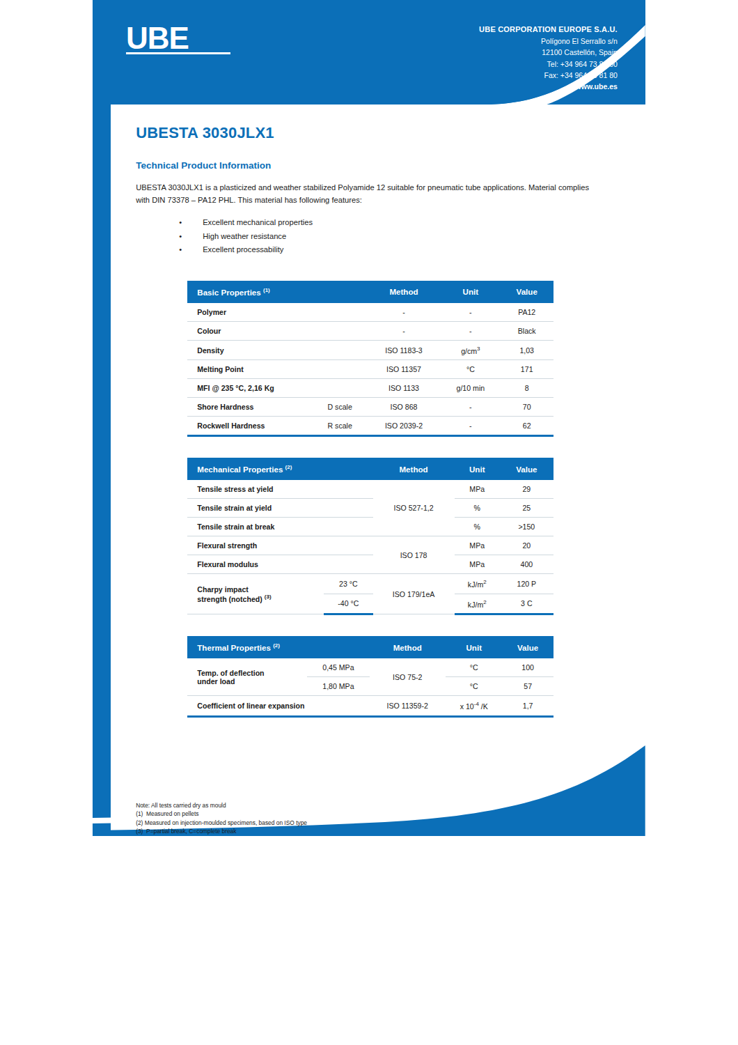UBE
UBE CORPORATION EUROPE S.A.U.
Polígono El Serrallo s/n
12100 Castellón, Spain
Tel: +34 964 73 80 00
Fax: +34 964 73 81 80
www.ube.es
UBESTA 3030JLX1
Technical Product Information
UBESTA 3030JLX1 is a plasticized and weather stabilized Polyamide 12 suitable for pneumatic tube applications. Material complies with DIN 73378 – PA12 PHL. This material has following features:
Excellent mechanical properties
High weather resistance
Excellent processability
| Basic Properties (1) | Method | Unit | Value |
| --- | --- | --- | --- |
| Polymer | - | - | PA12 |
| Colour | - | - | Black |
| Density | ISO 1183-3 | g/cm 3 | 1,03 |
| Melting Point | ISO 11357 | °C | 171 |
| MFI @ 235 °C, 2,16 Kg | ISO 1133 | g/10 min | 8 |
| Shore Hardness | D scale | ISO 868 | - | 70 |
| Rockwell Hardness | R scale | ISO 2039-2 | - | 62 |
| Mechanical Properties (2) | Method | Unit | Value |
| --- | --- | --- | --- |
| Tensile stress at yield | ISO 527-1,2 | MPa | 29 |
| Tensile strain at yield | % | 25 |
| Tensile strain at break | % | >150 |
| Flexural strength | ISO 178 | MPa | 20 |
| Flexural modulus | MPa | 400 |
| Charpy impact strength (notched) (3) | 23 °C | ISO 179/1eA | kJ/m 2 | 120 P |
| -40 °C | kJ/m 2 | 3 C |
| Thermal Properties (2) | Method | Unit | Value |
| --- | --- | --- | --- |
| Temp. of deflection under load | 0,45 MPa | ISO 75-2 | °C | 100 |
| 1,80 MPa | °C | 57 |
| Coefficient of linear expansion | ISO 11359-2 | x 10 -4 /K | 1,7 |
Note: All tests carried dry as mould
(1) Measured on pellets
(2) Measured on injection-moulded specimens, based on ISO type
(3) P=partial break, C=complete break